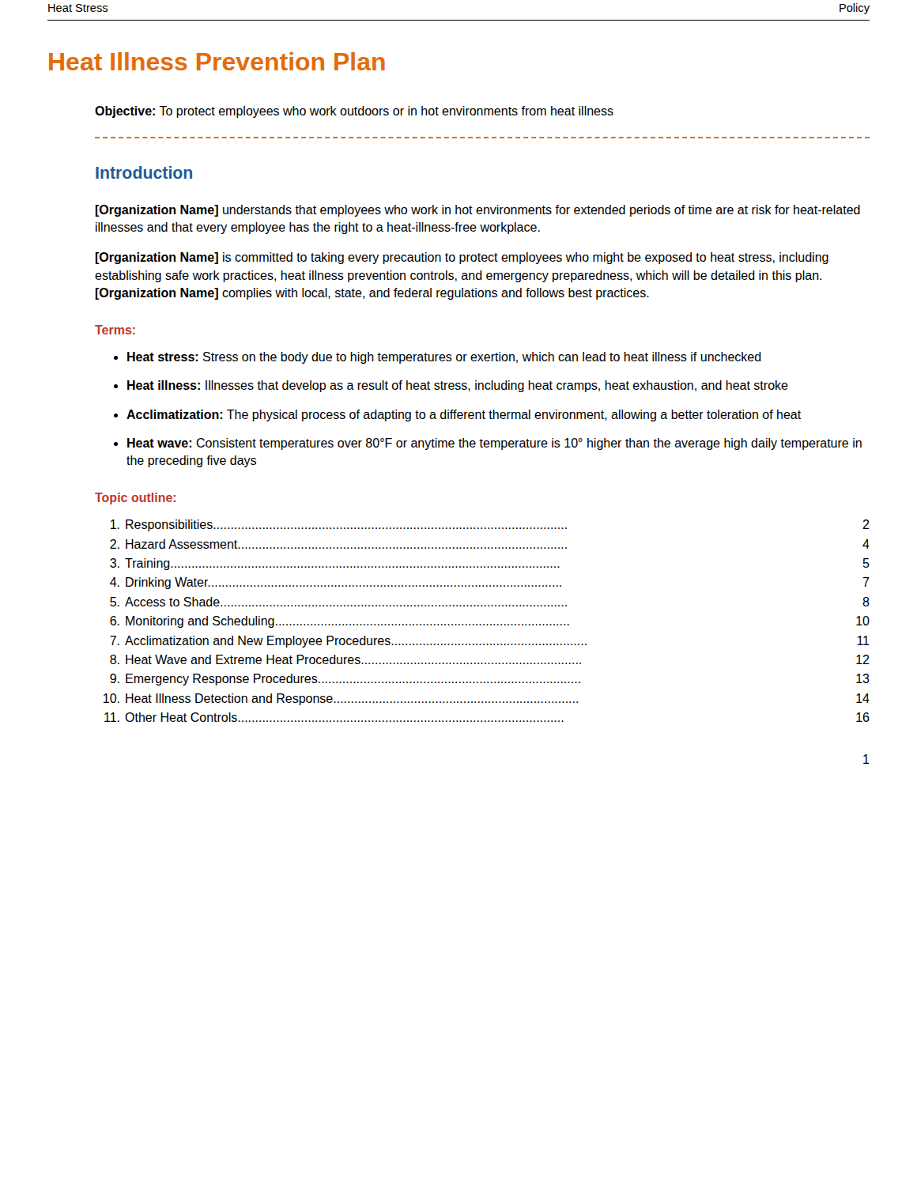Heat Stress Policy
Heat Illness Prevention Plan
Objective: To protect employees who work outdoors or in hot environments from heat illness
Introduction
[Organization Name] understands that employees who work in hot environments for extended periods of time are at risk for heat-related illnesses and that every employee has the right to a heat-illness-free workplace.
[Organization Name] is committed to taking every precaution to protect employees who might be exposed to heat stress, including establishing safe work practices, heat illness prevention controls, and emergency preparedness, which will be detailed in this plan. [Organization Name] complies with local, state, and federal regulations and follows best practices.
Terms:
Heat stress: Stress on the body due to high temperatures or exertion, which can lead to heat illness if unchecked
Heat illness: Illnesses that develop as a result of heat stress, including heat cramps, heat exhaustion, and heat stroke
Acclimatization: The physical process of adapting to a different thermal environment, allowing a better toleration of heat
Heat wave: Consistent temperatures over 80°F or anytime the temperature is 10° higher than the average high daily temperature in the preceding five days
Topic outline:
1. Responsibilities..................................................................................................... 2
2. Hazard Assessment.............................................................................................. 4
3. Training............................................................................................................... 5
4. Drinking Water..................................................................................................... 7
5. Access to Shade................................................................................................... 8
6. Monitoring and Scheduling.................................................................................... 10
7. Acclimatization and New Employee Procedures........................................................ 11
8. Heat Wave and Extreme Heat Procedures............................................................... 12
9. Emergency Response Procedures........................................................................... 13
10. Heat Illness Detection and Response...................................................................... 14
11. Other Heat Controls............................................................................................. 16
1